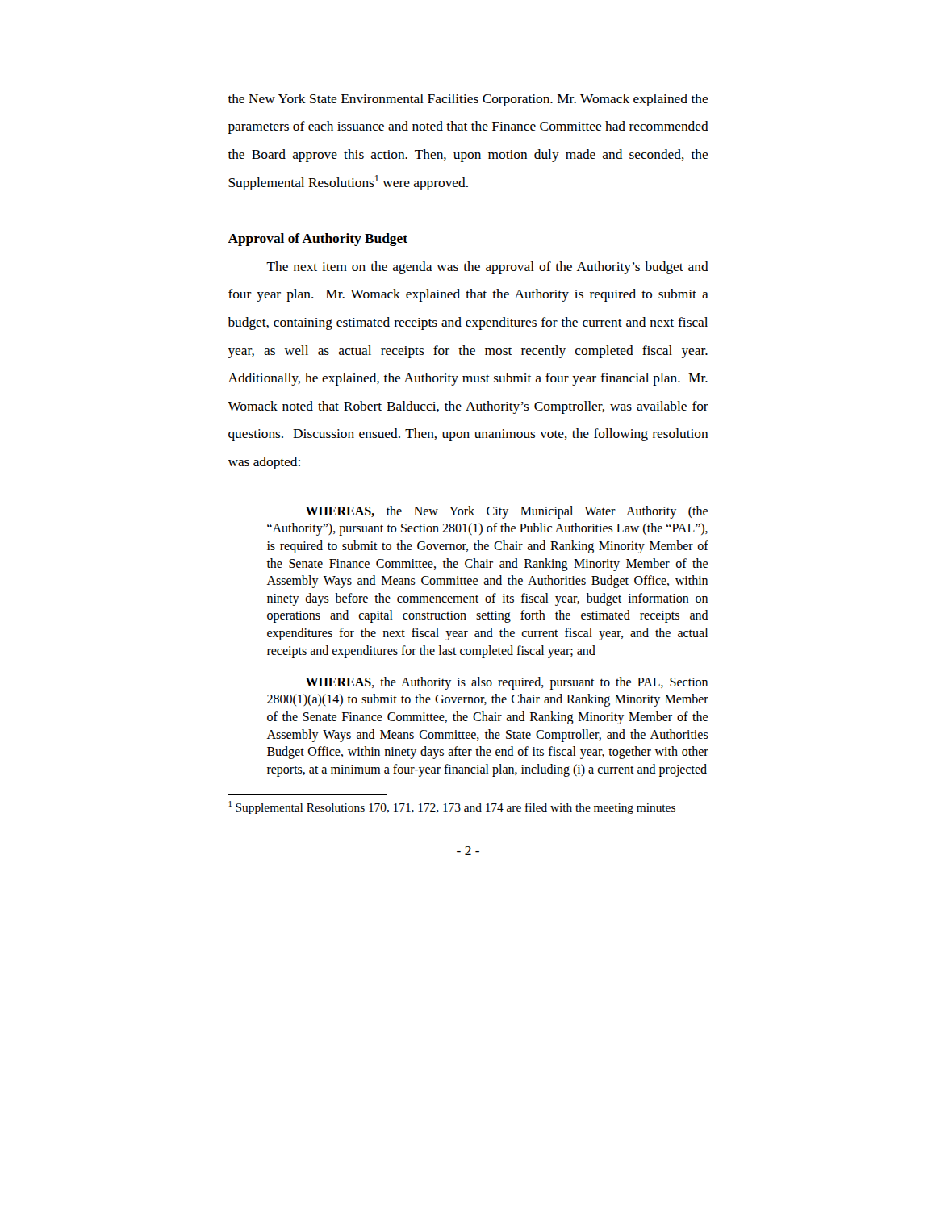the New York State Environmental Facilities Corporation. Mr. Womack explained the parameters of each issuance and noted that the Finance Committee had recommended the Board approve this action. Then, upon motion duly made and seconded, the Supplemental Resolutions1 were approved.
Approval of Authority Budget
The next item on the agenda was the approval of the Authority’s budget and four year plan. Mr. Womack explained that the Authority is required to submit a budget, containing estimated receipts and expenditures for the current and next fiscal year, as well as actual receipts for the most recently completed fiscal year. Additionally, he explained, the Authority must submit a four year financial plan. Mr. Womack noted that Robert Balducci, the Authority’s Comptroller, was available for questions. Discussion ensued. Then, upon unanimous vote, the following resolution was adopted:
WHEREAS, the New York City Municipal Water Authority (the “Authority”), pursuant to Section 2801(1) of the Public Authorities Law (the “PAL”), is required to submit to the Governor, the Chair and Ranking Minority Member of the Senate Finance Committee, the Chair and Ranking Minority Member of the Assembly Ways and Means Committee and the Authorities Budget Office, within ninety days before the commencement of its fiscal year, budget information on operations and capital construction setting forth the estimated receipts and expenditures for the next fiscal year and the current fiscal year, and the actual receipts and expenditures for the last completed fiscal year; and
WHEREAS, the Authority is also required, pursuant to the PAL, Section 2800(1)(a)(14) to submit to the Governor, the Chair and Ranking Minority Member of the Senate Finance Committee, the Chair and Ranking Minority Member of the Assembly Ways and Means Committee, the State Comptroller, and the Authorities Budget Office, within ninety days after the end of its fiscal year, together with other reports, at a minimum a four-year financial plan, including (i) a current and projected
1 Supplemental Resolutions 170, 171, 172, 173 and 174 are filed with the meeting minutes
- 2 -